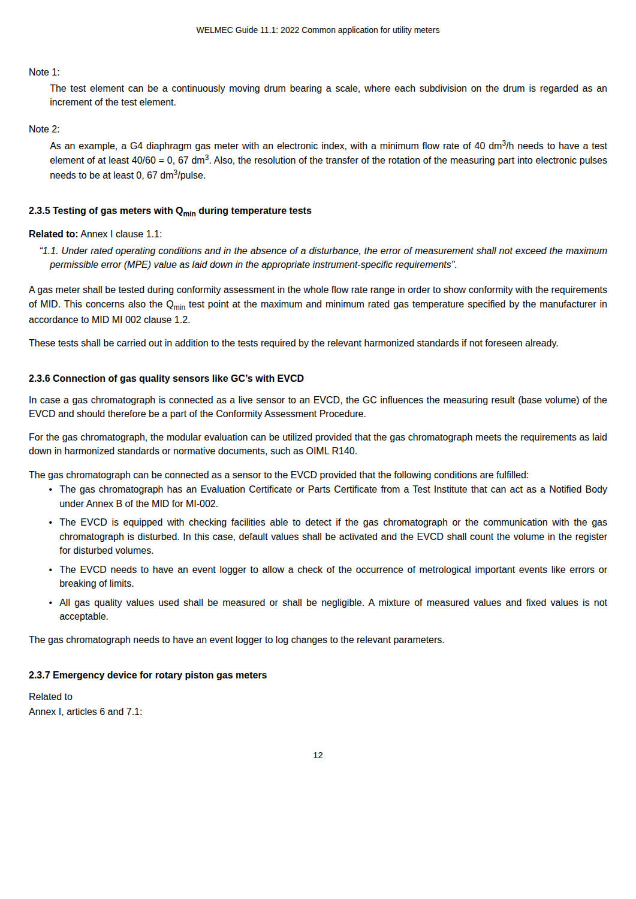WELMEC Guide 11.1: 2022 Common application for utility meters
Note 1:
The test element can be a continuously moving drum bearing a scale, where each subdivision on the drum is regarded as an increment of the test element.
Note 2:
As an example, a G4 diaphragm gas meter with an electronic index, with a minimum flow rate of 40 dm3/h needs to have a test element of at least 40/60 = 0, 67 dm3. Also, the resolution of the transfer of the rotation of the measuring part into electronic pulses needs to be at least 0, 67 dm3/pulse.
2.3.5 Testing of gas meters with Qmin during temperature tests
Related to: Annex I clause 1.1:
“1.1. Under rated operating conditions and in the absence of a disturbance, the error of measurement shall not exceed the maximum permissible error (MPE) value as laid down in the appropriate instrument-specific requirements".
A gas meter shall be tested during conformity assessment in the whole flow rate range in order to show conformity with the requirements of MID. This concerns also the Qmin test point at the maximum and minimum rated gas temperature specified by the manufacturer in accordance to MID MI 002 clause 1.2.
These tests shall be carried out in addition to the tests required by the relevant harmonized standards if not foreseen already.
2.3.6 Connection of gas quality sensors like GC’s with EVCD
In case a gas chromatograph is connected as a live sensor to an EVCD, the GC influences the measuring result (base volume) of the EVCD and should therefore be a part of the Conformity Assessment Procedure.
For the gas chromatograph, the modular evaluation can be utilized provided that the gas chromatograph meets the requirements as laid down in harmonized standards or normative documents, such as OIML R140.
The gas chromatograph can be connected as a sensor to the EVCD provided that the following conditions are fulfilled:
The gas chromatograph has an Evaluation Certificate or Parts Certificate from a Test Institute that can act as a Notified Body under Annex B of the MID for MI-002.
The EVCD is equipped with checking facilities able to detect if the gas chromatograph or the communication with the gas chromatograph is disturbed. In this case, default values shall be activated and the EVCD shall count the volume in the register for disturbed volumes.
The EVCD needs to have an event logger to allow a check of the occurrence of metrological important events like errors or breaking of limits.
All gas quality values used shall be measured or shall be negligible. A mixture of measured values and fixed values is not acceptable.
The gas chromatograph needs to have an event logger to log changes to the relevant parameters.
2.3.7 Emergency device for rotary piston gas meters
Related to
Annex I, articles 6 and 7.1:
12